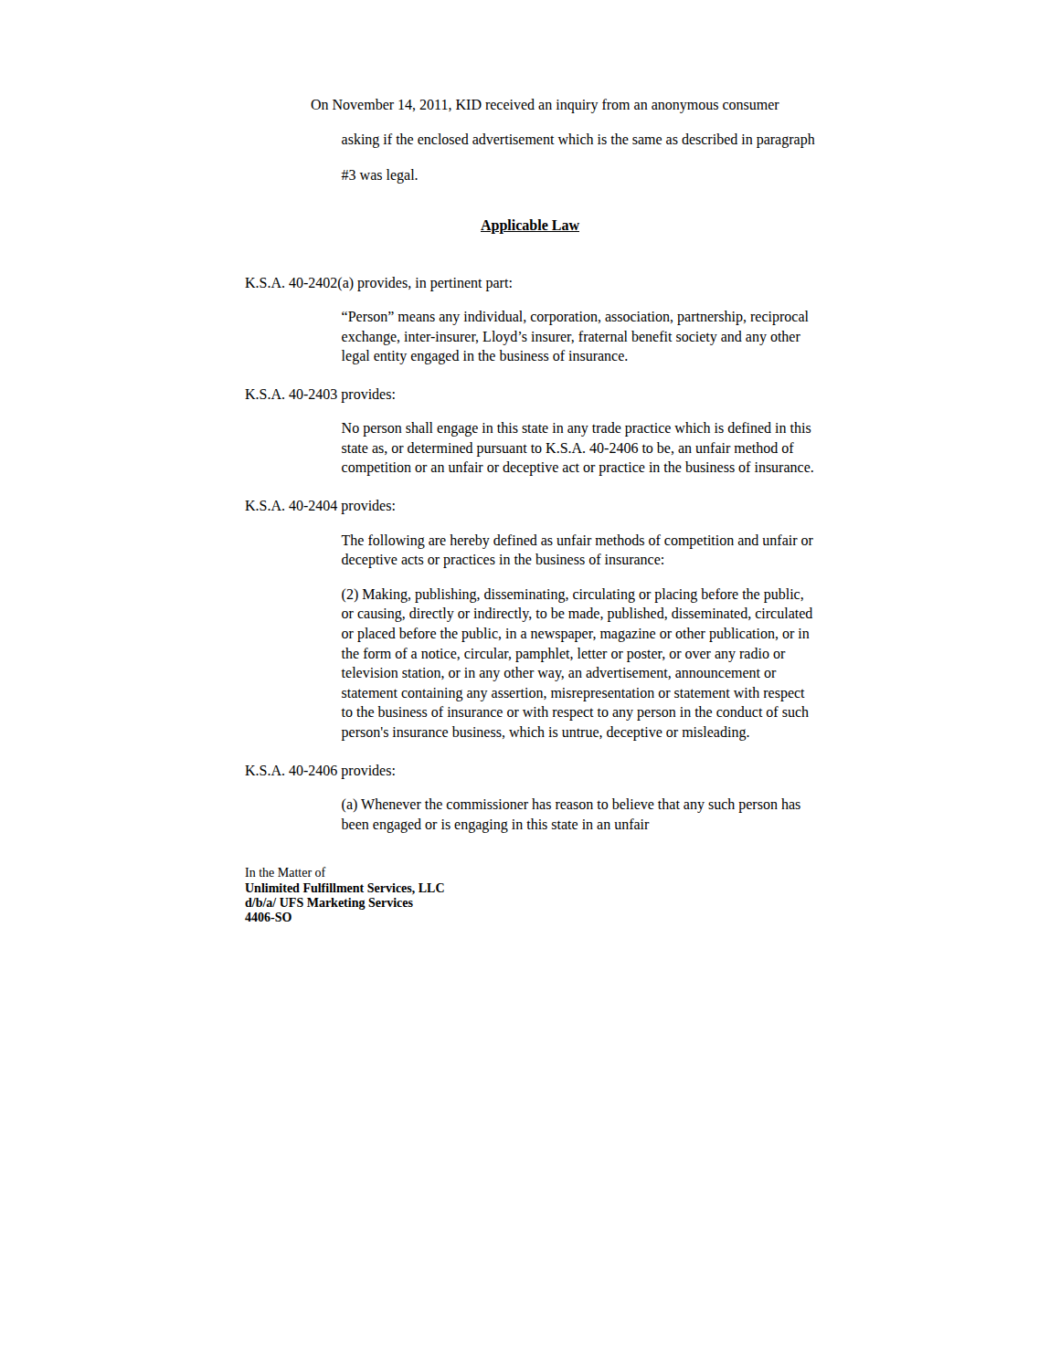On November 14, 2011, KID received an inquiry from an anonymous consumer asking if the enclosed advertisement which is the same as described in paragraph #3 was legal.
Applicable Law
K.S.A. 40-2402(a) provides, in pertinent part:
“Person” means any individual, corporation, association, partnership, reciprocal exchange, inter-insurer, Lloyd’s insurer, fraternal benefit society and any other legal entity engaged in the business of insurance.
K.S.A. 40-2403 provides:
No person shall engage in this state in any trade practice which is defined in this state as, or determined pursuant to K.S.A. 40-2406 to be, an unfair method of competition or an unfair or deceptive act or practice in the business of insurance.
K.S.A. 40-2404 provides:
The following are hereby defined as unfair methods of competition and unfair or deceptive acts or practices in the business of insurance:
(2) Making, publishing, disseminating, circulating or placing before the public, or causing, directly or indirectly, to be made, published, disseminated, circulated or placed before the public, in a newspaper, magazine or other publication, or in the form of a notice, circular, pamphlet, letter or poster, or over any radio or television station, or in any other way, an advertisement, announcement or statement containing any assertion, misrepresentation or statement with respect to the business of insurance or with respect to any person in the conduct of such person's insurance business, which is untrue, deceptive or misleading.
K.S.A. 40-2406 provides:
(a) Whenever the commissioner has reason to believe that any such person has been engaged or is engaging in this state in an unfair
In the Matter of
Unlimited Fulfillment Services, LLC
d/b/a/ UFS Marketing Services
4406-SO